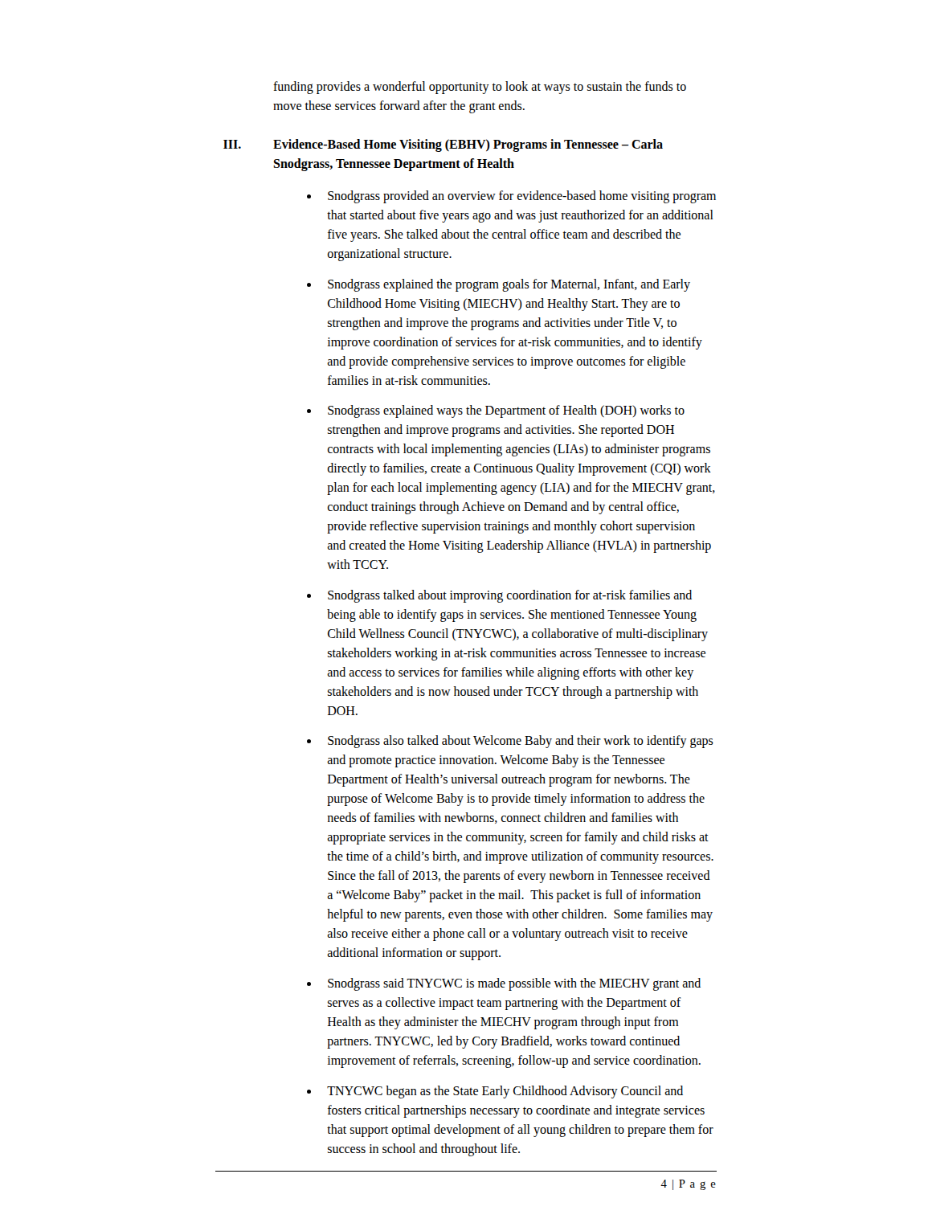funding provides a wonderful opportunity to look at ways to sustain the funds to move these services forward after the grant ends.
III. Evidence-Based Home Visiting (EBHV) Programs in Tennessee – Carla Snodgrass, Tennessee Department of Health
Snodgrass provided an overview for evidence-based home visiting program that started about five years ago and was just reauthorized for an additional five years. She talked about the central office team and described the organizational structure.
Snodgrass explained the program goals for Maternal, Infant, and Early Childhood Home Visiting (MIECHV) and Healthy Start. They are to strengthen and improve the programs and activities under Title V, to improve coordination of services for at-risk communities, and to identify and provide comprehensive services to improve outcomes for eligible families in at-risk communities.
Snodgrass explained ways the Department of Health (DOH) works to strengthen and improve programs and activities. She reported DOH contracts with local implementing agencies (LIAs) to administer programs directly to families, create a Continuous Quality Improvement (CQI) work plan for each local implementing agency (LIA) and for the MIECHV grant, conduct trainings through Achieve on Demand and by central office, provide reflective supervision trainings and monthly cohort supervision and created the Home Visiting Leadership Alliance (HVLA) in partnership with TCCY.
Snodgrass talked about improving coordination for at-risk families and being able to identify gaps in services. She mentioned Tennessee Young Child Wellness Council (TNYCWC), a collaborative of multi-disciplinary stakeholders working in at-risk communities across Tennessee to increase and access to services for families while aligning efforts with other key stakeholders and is now housed under TCCY through a partnership with DOH.
Snodgrass also talked about Welcome Baby and their work to identify gaps and promote practice innovation. Welcome Baby is the Tennessee Department of Health’s universal outreach program for newborns. The purpose of Welcome Baby is to provide timely information to address the needs of families with newborns, connect children and families with appropriate services in the community, screen for family and child risks at the time of a child’s birth, and improve utilization of community resources. Since the fall of 2013, the parents of every newborn in Tennessee received a “Welcome Baby” packet in the mail. This packet is full of information helpful to new parents, even those with other children. Some families may also receive either a phone call or a voluntary outreach visit to receive additional information or support.
Snodgrass said TNYCWC is made possible with the MIECHV grant and serves as a collective impact team partnering with the Department of Health as they administer the MIECHV program through input from partners. TNYCWC, led by Cory Bradfield, works toward continued improvement of referrals, screening, follow-up and service coordination.
TNYCWC began as the State Early Childhood Advisory Council and fosters critical partnerships necessary to coordinate and integrate services that support optimal development of all young children to prepare them for success in school and throughout life.
4 | P a g e